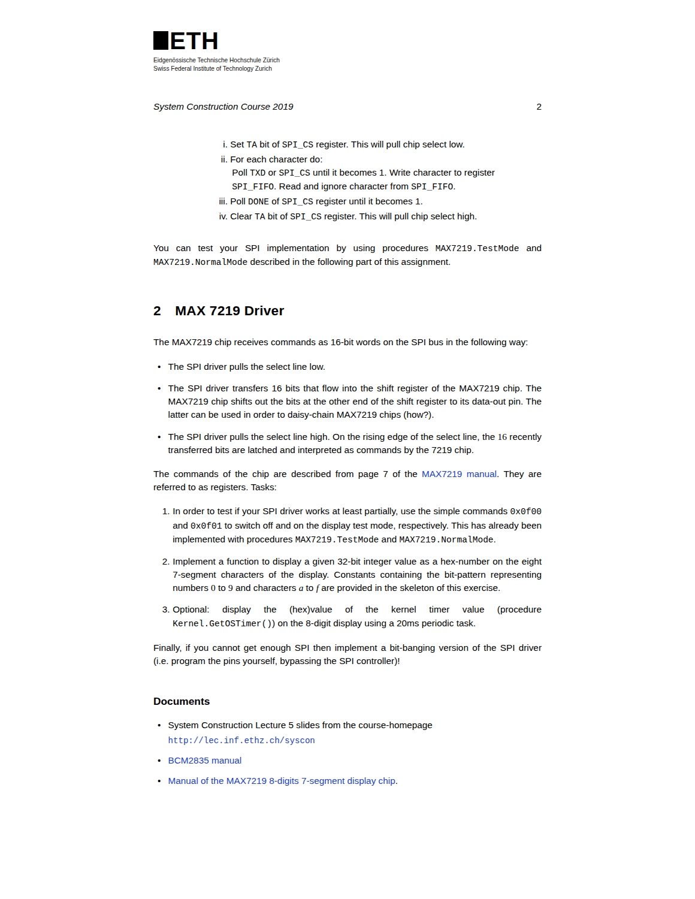ETH
Eidgenössische Technische Hochschule Zürich
Swiss Federal Institute of Technology Zurich
System Construction Course 2019 2
Set TA bit of SPI_CS register. This will pull chip select low.
For each character do:
Poll TXD or SPI_CS until it becomes 1. Write character to register SPI_FIFO. Read and ignore character from SPI_FIFO.
Poll DONE of SPI_CS register until it becomes 1.
Clear TA bit of SPI_CS register. This will pull chip select high.
You can test your SPI implementation by using procedures MAX7219.TestMode and MAX7219.NormalMode described in the following part of this assignment.
2 MAX 7219 Driver
The MAX7219 chip receives commands as 16-bit words on the SPI bus in the following way:
The SPI driver pulls the select line low.
The SPI driver transfers 16 bits that flow into the shift register of the MAX7219 chip. The MAX7219 chip shifts out the bits at the other end of the shift register to its data-out pin. The latter can be used in order to daisy-chain MAX7219 chips (how?).
The SPI driver pulls the select line high. On the rising edge of the select line, the 16 recently transferred bits are latched and interpreted as commands by the 7219 chip.
The commands of the chip are described from page 7 of the MAX7219 manual. They are referred to as registers. Tasks:
In order to test if your SPI driver works at least partially, use the simple commands 0x0f00 and 0x0f01 to switch off and on the display test mode, respectively. This has already been implemented with procedures MAX7219.TestMode and MAX7219.NormalMode.
Implement a function to display a given 32-bit integer value as a hex-number on the eight 7-segment characters of the display. Constants containing the bit-pattern representing numbers 0 to 9 and characters a to f are provided in the skeleton of this exercise.
Optional: display the (hex)value of the kernel timer value (procedure Kernel.GetOSTimer()) on the 8-digit display using a 20ms periodic task.
Finally, if you cannot get enough SPI then implement a bit-banging version of the SPI driver (i.e. program the pins yourself, bypassing the SPI controller)!
Documents
System Construction Lecture 5 slides from the course-homepage http://lec.inf.ethz.ch/syscon
BCM2835 manual
Manual of the MAX7219 8-digits 7-segment display chip.